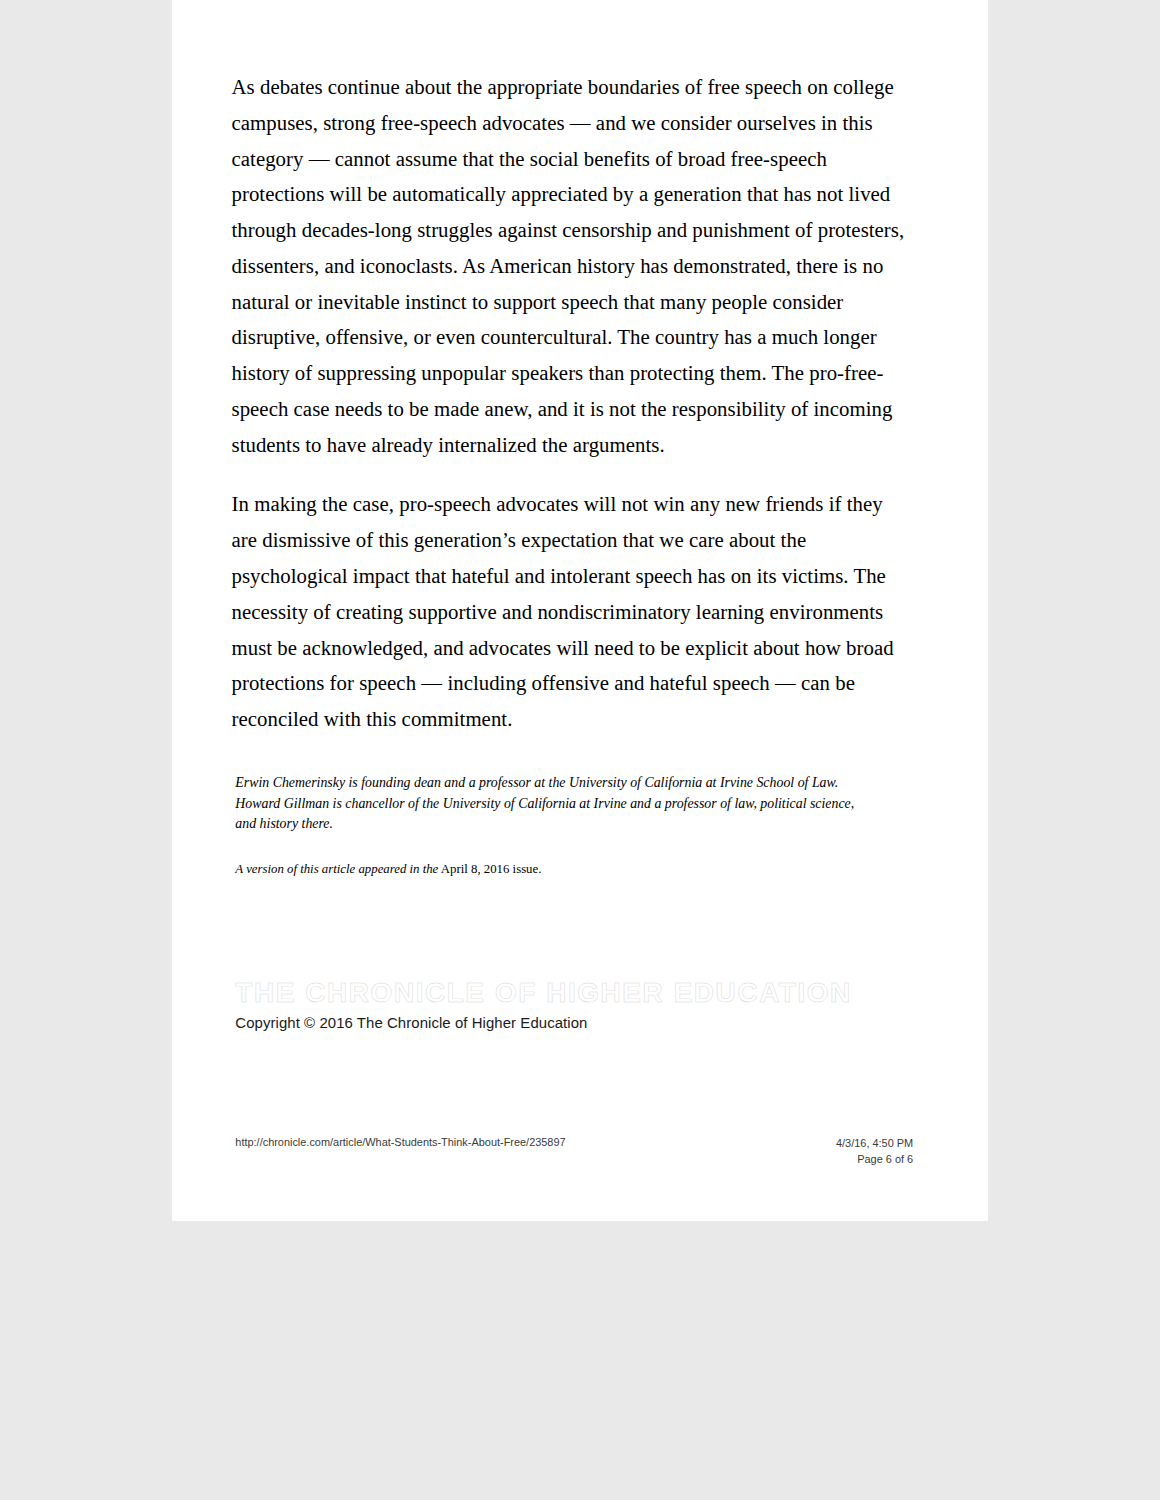As debates continue about the appropriate boundaries of free speech on college campuses, strong free-speech advocates — and we consider ourselves in this category — cannot assume that the social benefits of broad free-speech protections will be automatically appreciated by a generation that has not lived through decades-long struggles against censorship and punishment of protesters, dissenters, and iconoclasts. As American history has demonstrated, there is no natural or inevitable instinct to support speech that many people consider disruptive, offensive, or even countercultural. The country has a much longer history of suppressing unpopular speakers than protecting them. The pro-free-speech case needs to be made anew, and it is not the responsibility of incoming students to have already internalized the arguments.
In making the case, pro-speech advocates will not win any new friends if they are dismissive of this generation’s expectation that we care about the psychological impact that hateful and intolerant speech has on its victims. The necessity of creating supportive and nondiscriminatory learning environments must be acknowledged, and advocates will need to be explicit about how broad protections for speech — including offensive and hateful speech — can be reconciled with this commitment.
Erwin Chemerinsky is founding dean and a professor at the University of California at Irvine School of Law. Howard Gillman is chancellor of the University of California at Irvine and a professor of law, political science, and history there.
A version of this article appeared in the April 8, 2016 issue.
THE CHRONICLE OF HIGHER EDUCATION
Copyright © 2016 The Chronicle of Higher Education
http://chronicle.com/article/What-Students-Think-About-Free/235897
4/3/16, 4:50 PM
Page 6 of 6